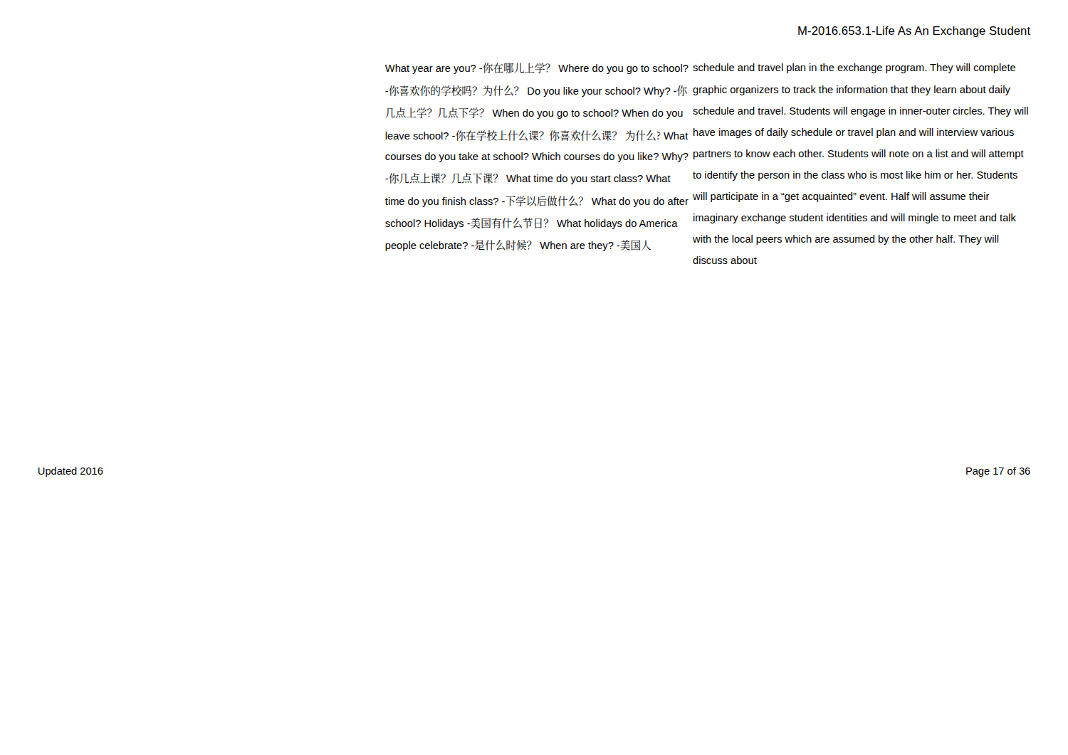M-2016.653.1-Life As An Exchange Student
| | | What year are you? - 你在哪儿上学？ Where do you go to school? - 你喜欢你的学校吗？为什么？ Do you like your school? Why? - 你几点上学？几点下学？ When do you go to school? When do you leave school? - 你在学校上什么课？你喜欢什么课？ 为什么? What courses do you take at school? Which courses do you like? Why? - 你几点上课？几点下课？ What time do you start class? What time do you finish class? - 下学以后做什么？ What do you do after school? Holidays - 美国有什么节日？ What holidays do America people celebrate? - 是什么时候？ When are they? - 美国人 | schedule and travel plan in the exchange program. They will complete graphic organizers to track the information that they learn about daily schedule and travel. Students will engage in inner-outer circles. They will have images of daily schedule or travel plan and will interview various partners to know each other. Students will note on a list and will attempt to identify the person in the class who is most like him or her. Students will participate in a “get acquainted” event. Half will assume their imaginary exchange student identities and will mingle to meet and talk with the local peers which are assumed by the other half. They will discuss about |
Updated 2016 Page 17 of 36